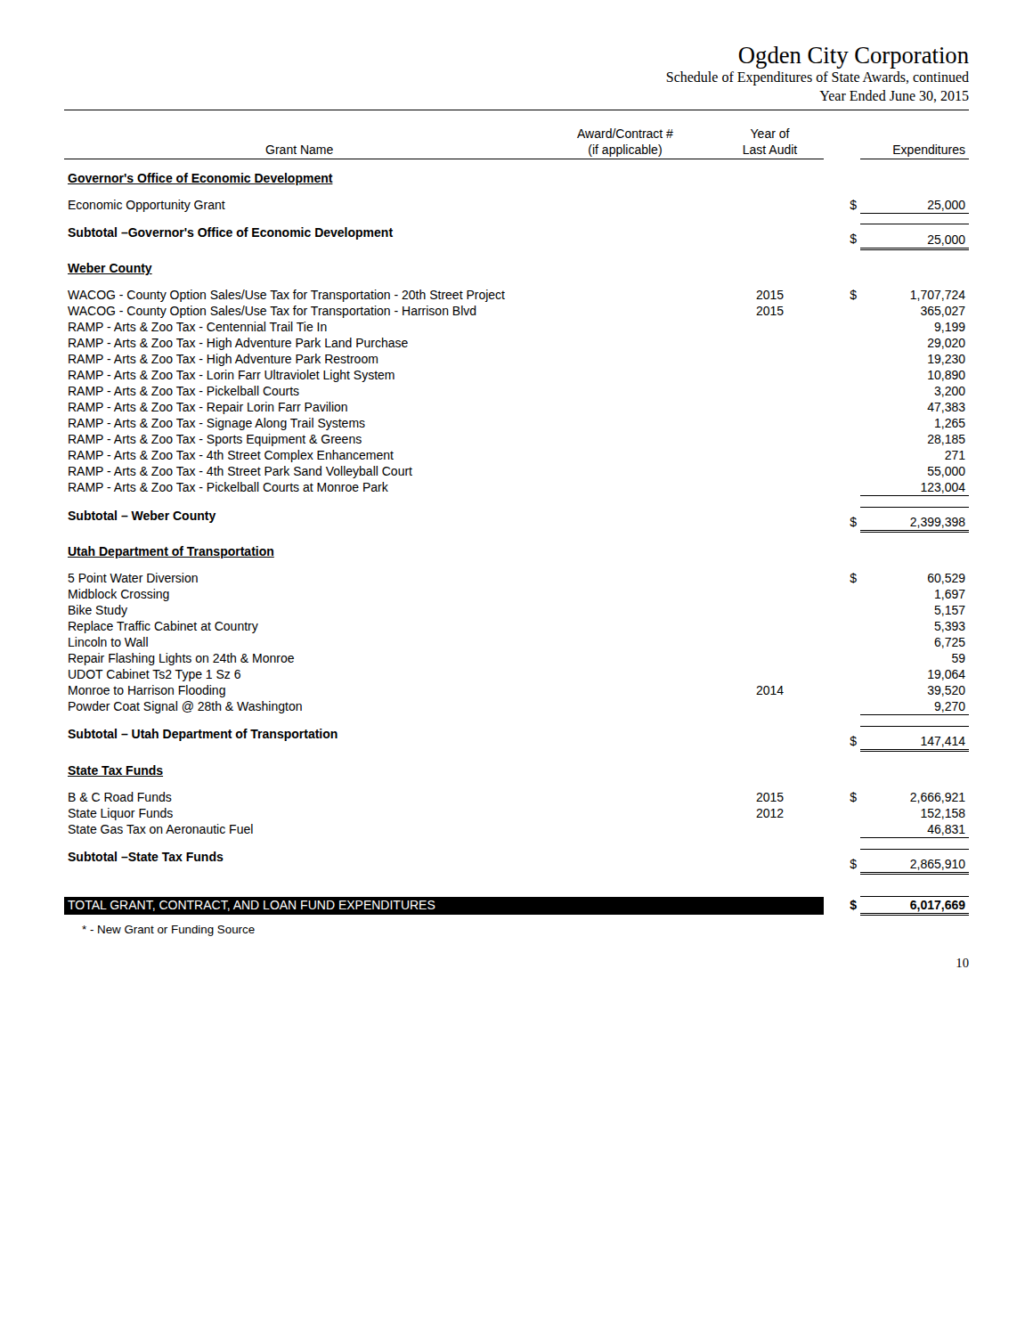Ogden City Corporation
Schedule of Expenditures of State Awards, continued
Year Ended June 30, 2015
| | Award/Contract # | Year of | | |
| --- | --- | --- | --- | --- |
| Grant Name | (if applicable) | Last Audit | | Expenditures |
| Governor's Office of Economic Development | | | | |
| Economic Opportunity Grant | | | $ | 25,000 |
| Subtotal –Governor's Office of Economic Development | | | $ | 25,000 |
| Weber County | | | | |
| WACOG - County Option Sales/Use Tax for Transportation - 20th Street Project | | 2015 | $ | 1,707,724 |
| WACOG - County Option Sales/Use Tax for Transportation - Harrison Blvd | | 2015 | | 365,027 |
| RAMP - Arts & Zoo Tax - Centennial Trail Tie In | | | | 9,199 |
| RAMP - Arts & Zoo Tax - High Adventure Park Land Purchase | | | | 29,020 |
| RAMP - Arts & Zoo Tax - High Adventure Park Restroom | | | | 19,230 |
| RAMP - Arts & Zoo Tax - Lorin Farr Ultraviolet Light System | | | | 10,890 |
| RAMP - Arts & Zoo Tax - Pickelball Courts | | | | 3,200 |
| RAMP - Arts & Zoo Tax - Repair Lorin Farr Pavilion | | | | 47,383 |
| RAMP - Arts & Zoo Tax - Signage Along Trail Systems | | | | 1,265 |
| RAMP - Arts & Zoo Tax - Sports Equipment & Greens | | | | 28,185 |
| RAMP - Arts & Zoo Tax - 4th Street Complex Enhancement | | | | 271 |
| RAMP - Arts & Zoo Tax - 4th Street Park Sand Volleyball Court | | | | 55,000 |
| RAMP - Arts & Zoo Tax - Pickelball Courts at Monroe Park | | | | 123,004 |
| Subtotal – Weber County | | | $ | 2,399,398 |
| Utah Department of Transportation | | | | |
| 5 Point Water Diversion | | | $ | 60,529 |
| Midblock Crossing | | | | 1,697 |
| Bike Study | | | | 5,157 |
| Replace Traffic Cabinet at Country | | | | 5,393 |
| Lincoln to Wall | | | | 6,725 |
| Repair Flashing Lights on 24th & Monroe | | | | 59 |
| UDOT Cabinet Ts2 Type 1 Sz 6 | | | | 19,064 |
| Monroe to Harrison Flooding | | 2014 | | 39,520 |
| Powder Coat Signal @ 28th & Washington | | | | 9,270 |
| Subtotal – Utah Department of Transportation | | | $ | 147,414 |
| State Tax Funds | | | | |
| B & C Road Funds | | 2015 | $ | 2,666,921 |
| State Liquor Funds | | 2012 | | 152,158 |
| State Gas Tax on Aeronautic Fuel | | | | 46,831 |
| Subtotal –State Tax Funds | | | $ | 2,865,910 |
| TOTAL GRANT, CONTRACT, AND LOAN FUND EXPENDITURES | $ | 6,017,669 |
* - New Grant or Funding Source
10